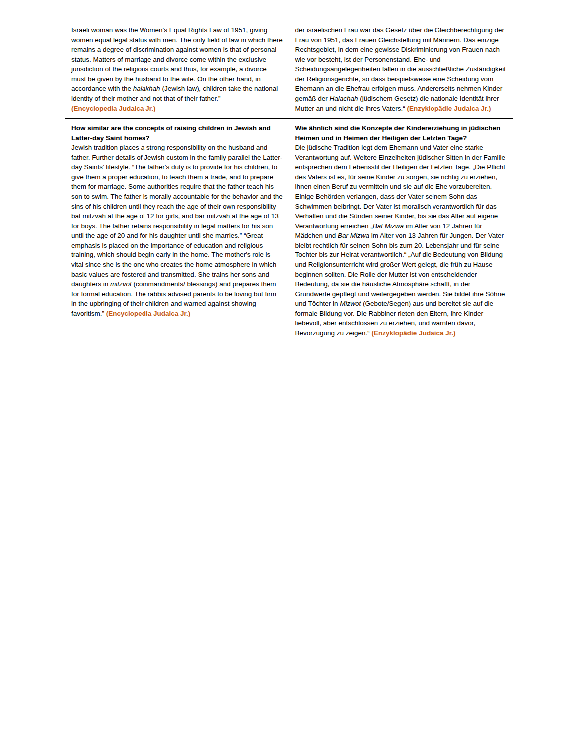| Israeli woman was the Women's Equal Rights Law of 1951, giving women equal legal status with men. The only field of law in which there remains a degree of discrimination against women is that of personal status. Matters of marriage and divorce come within the exclusive jurisdiction of the religious courts and thus, for example, a divorce must be given by the husband to the wife. On the other hand, in accordance with the halakhah (Jewish law) , children take the national identity of their mother and not that of their father.” (Encyclopedia Judaica Jr.) | der israelischen Frau war das Gesetz über die Gleichberechtigung der Frau von 1951, das Frauen Gleichstellung mit Männern. Das einzige Rechtsgebiet, in dem eine gewisse Diskriminierung von Frauen nach wie vor besteht, ist der Personenstand. Ehe- und Scheidungsangelegenheiten fallen in die ausschließliche Zuständigkeit der Religionsgerichte, so dass beispielsweise eine Scheidung vom Ehemann an die Ehefrau erfolgen muss. Andererseits nehmen Kinder gemäß der Halachah (jüdischem Gesetz) die nationale Identität ihrer Mutter an und nicht die ihres Vaters.“ (Enzyklopädie Judaica Jr.) |
| How similar are the concepts of raising children in Jewish and Latter-day Saint homes? Jewish tradition places a strong responsibility on the husband and father. Further details of Jewish custom in the family parallel the Latter-day Saints’ lifestyle. “The father's duty is to provide for his children, to give them a proper education, to teach them a trade, and to prepare them for marriage. Some authorities require that the father teach his son to swim. The father is morally accountable for the behavior and the sins of his children until they reach the age of their own responsibility–bat mitzvah at the age of 12 for girls, and bar mitzvah at the age of 13 for boys. The father retains responsibility in legal matters for his son until the age of 20 and for his daughter until she marries.” “Great emphasis is placed on the importance of education and religious training, which should begin early in the home. The mother's role is vital since she is the one who creates the home atmosphere in which basic values are fostered and transmitted. She trains her sons and daughters in mitzvot (commandments/ blessings) and prepares them for formal education. The rabbis advised parents to be loving but firm in the upbringing of their children and warned against showing favoritism.” (Encyclopedia Judaica Jr.) | Wie ähnlich sind die Konzepte der Kindererziehung in jüdischen Heimen und in Heimen der Heiligen der Letzten Tage? Die jüdische Tradition legt dem Ehemann und Vater eine starke Verantwortung auf. Weitere Einzelheiten jüdischer Sitten in der Familie entsprechen dem Lebensstil der Heiligen der Letzten Tage. „Die Pflicht des Vaters ist es, für seine Kinder zu sorgen, sie richtig zu erziehen, ihnen einen Beruf zu vermitteln und sie auf die Ehe vorzubereiten. Einige Behörden verlangen, dass der Vater seinem Sohn das Schwimmen beibringt. Der Vater ist moralisch verantwortlich für das Verhalten und die Sünden seiner Kinder, bis sie das Alter auf eigene Verantwortung erreichen „ Bat Mizwa im Alter von 12 Jahren für Mädchen und Bar Mizwa im Alter von 13 Jahren für Jungen. Der Vater bleibt rechtlich für seinen Sohn bis zum 20. Lebensjahr und für seine Tochter bis zur Heirat verantwortlich.“ „Auf die Bedeutung von Bildung und Religionsunterricht wird großer Wert gelegt, die früh zu Hause beginnen sollten. Die Rolle der Mutter ist von entscheidender Bedeutung, da sie die häusliche Atmosphäre schafft, in der Grundwerte gepflegt und weitergegeben werden. Sie bildet ihre Söhne und Töchter in Mizwot (Gebote/Segen) aus und bereitet sie auf die formale Bildung vor. Die Rabbiner rieten den Eltern, ihre Kinder liebevoll, aber entschlossen zu erziehen, und warnten davor, Bevorzugung zu zeigen.“ (Enzyklopädie Judaica Jr.) |